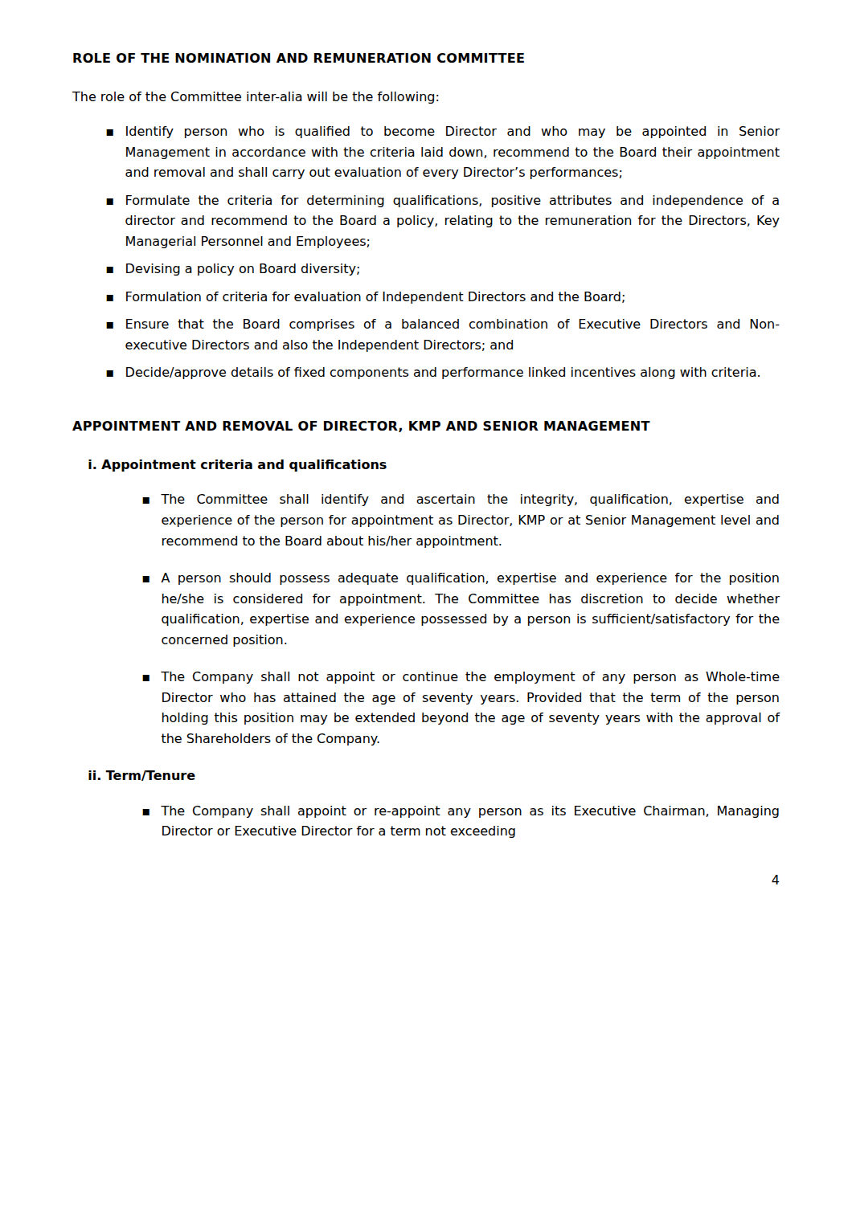ROLE OF THE NOMINATION AND REMUNERATION COMMITTEE
The role of the Committee inter-alia will be the following:
Identify person who is qualified to become Director and who may be appointed in Senior Management in accordance with the criteria laid down, recommend to the Board their appointment and removal and shall carry out evaluation of every Director’s performances;
Formulate the criteria for determining qualifications, positive attributes and independence of a director and recommend to the Board a policy, relating to the remuneration for the Directors, Key Managerial Personnel and Employees;
Devising a policy on Board diversity;
Formulation of criteria for evaluation of Independent Directors and the Board;
Ensure that the Board comprises of a balanced combination of Executive Directors and Non-executive Directors and also the Independent Directors; and
Decide/approve details of fixed components and performance linked incentives along with criteria.
APPOINTMENT AND REMOVAL OF DIRECTOR, KMP AND SENIOR MANAGEMENT
Appointment criteria and qualifications
The Committee shall identify and ascertain the integrity, qualification, expertise and experience of the person for appointment as Director, KMP or at Senior Management level and recommend to the Board about his/her appointment.
A person should possess adequate qualification, expertise and experience for the position he/she is considered for appointment. The Committee has discretion to decide whether qualification, expertise and experience possessed by a person is sufficient/satisfactory for the concerned position.
The Company shall not appoint or continue the employment of any person as Whole-time Director who has attained the age of seventy years. Provided that the term of the person holding this position may be extended beyond the age of seventy years with the approval of the Shareholders of the Company.
Term/Tenure
The Company shall appoint or re-appoint any person as its Executive Chairman, Managing Director or Executive Director for a term not exceeding
4